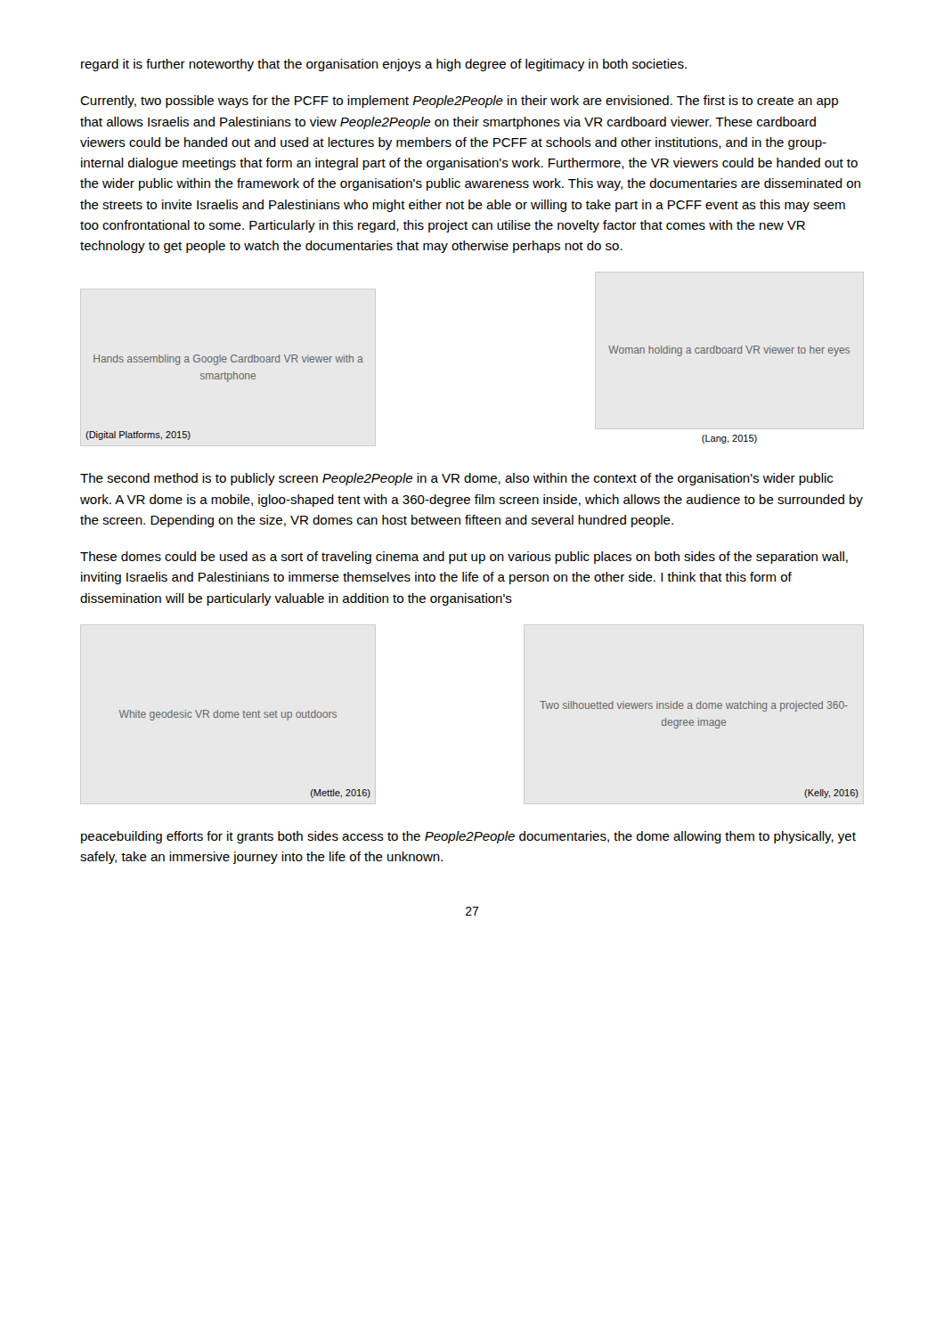regard it is further noteworthy that the organisation enjoys a high degree of legitimacy in both societies.
Currently, two possible ways for the PCFF to implement People2People in their work are envisioned. The first is to create an app that allows Israelis and Palestinians to view People2People on their smartphones via VR cardboard viewer. These cardboard viewers could be handed out and used at lectures by members of the PCFF at schools and other institutions, and in the group-internal dialogue meetings that form an integral part of the organisation's work. Furthermore, the VR viewers could be handed out to the wider public within the framework of the organisation's public awareness work. This way, the documentaries are disseminated on the streets to invite Israelis and Palestinians who might either not be able or willing to take part in a PCFF event as this may seem too confrontational to some. Particularly in this regard, this project can utilise the novelty factor that comes with the new VR technology to get people to watch the documentaries that may otherwise perhaps not do so.
Hands assembling a Google Cardboard VR viewer with a smartphone
(Digital Platforms, 2015)
Woman holding a cardboard VR viewer to her eyes
(Lang, 2015)
The second method is to publicly screen People2People in a VR dome, also within the context of the organisation's wider public work. A VR dome is a mobile, igloo-shaped tent with a 360-degree film screen inside, which allows the audience to be surrounded by the screen. Depending on the size, VR domes can host between fifteen and several hundred people.
These domes could be used as a sort of traveling cinema and put up on various public places on both sides of the separation wall, inviting Israelis and Palestinians to immerse themselves into the life of a person on the other side. I think that this form of dissemination will be particularly valuable in addition to the organisation's
White geodesic VR dome tent set up outdoors
(Mettle, 2016)
Two silhouetted viewers inside a dome watching a projected 360-degree image
(Kelly, 2016)
peacebuilding efforts for it grants both sides access to the People2People documentaries, the dome allowing them to physically, yet safely, take an immersive journey into the life of the unknown.
27